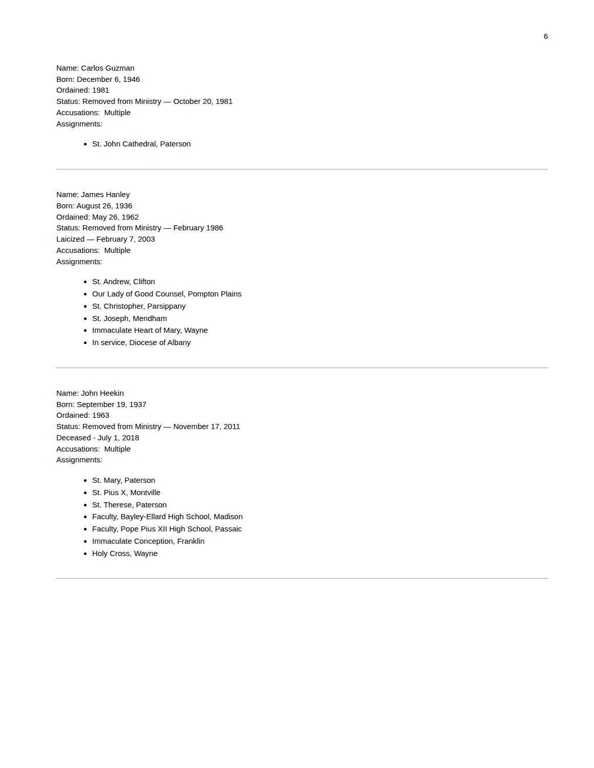6
Name: Carlos Guzman
Born: December 6, 1946
Ordained: 1981
Status: Removed from Ministry — October 20, 1981
Accusations: Multiple
Assignments:
St. John Cathedral, Paterson
Name: James Hanley
Born: August 26, 1936
Ordained: May 26, 1962
Status: Removed from Ministry — February 1986
Laicized — February 7, 2003
Accusations: Multiple
Assignments:
St. Andrew, Clifton
Our Lady of Good Counsel, Pompton Plains
St. Christopher, Parsippany
St. Joseph, Mendham
Immaculate Heart of Mary, Wayne
In service, Diocese of Albany
Name: John Heekin
Born: September 19, 1937
Ordained: 1963
Status: Removed from Ministry — November 17, 2011
Deceased - July 1, 2018
Accusations: Multiple
Assignments:
St. Mary, Paterson
St. Pius X, Montville
St. Therese, Paterson
Faculty, Bayley-Ellard High School, Madison
Faculty, Pope Pius XII High School, Passaic
Immaculate Conception, Franklin
Holy Cross, Wayne